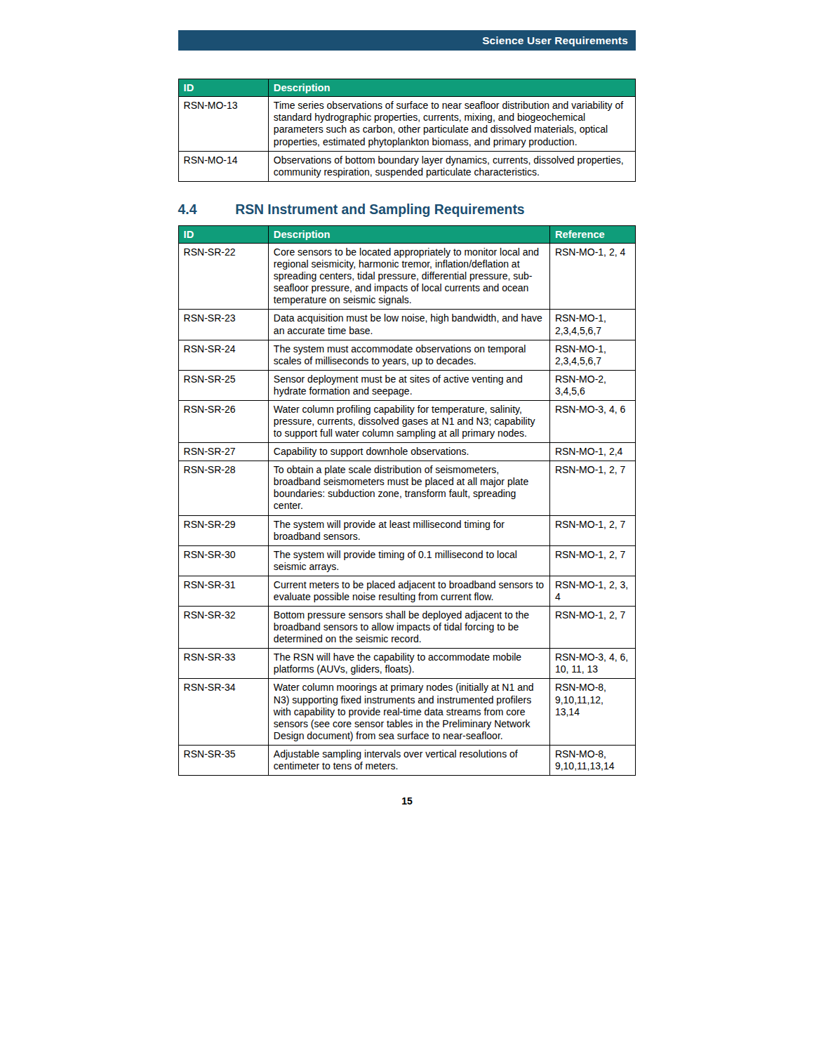Science User Requirements
| ID | Description |
| --- | --- |
| RSN-MO-13 | Time series observations of surface to near seafloor distribution and variability of standard hydrographic properties, currents, mixing, and biogeochemical parameters such as carbon, other particulate and dissolved materials, optical properties, estimated phytoplankton biomass, and primary production. |
| RSN-MO-14 | Observations of bottom boundary layer dynamics, currents, dissolved properties, community respiration, suspended particulate characteristics. |
4.4 RSN Instrument and Sampling Requirements
| ID | Description | Reference |
| --- | --- | --- |
| RSN-SR-22 | Core sensors to be located appropriately to monitor local and regional seismicity, harmonic tremor, inflation/deflation at spreading centers, tidal pressure, differential pressure, sub-seafloor pressure, and impacts of local currents and ocean temperature on seismic signals. | RSN-MO-1, 2, 4 |
| RSN-SR-23 | Data acquisition must be low noise, high bandwidth, and have an accurate time base. | RSN-MO-1, 2,3,4,5,6,7 |
| RSN-SR-24 | The system must accommodate observations on temporal scales of milliseconds to years, up to decades. | RSN-MO-1, 2,3,4,5,6,7 |
| RSN-SR-25 | Sensor deployment must be at sites of active venting and hydrate formation and seepage. | RSN-MO-2, 3,4,5,6 |
| RSN-SR-26 | Water column profiling capability for temperature, salinity, pressure, currents, dissolved gases at N1 and N3; capability to support full water column sampling at all primary nodes. | RSN-MO-3, 4, 6 |
| RSN-SR-27 | Capability to support downhole observations. | RSN-MO-1, 2,4 |
| RSN-SR-28 | To obtain a plate scale distribution of seismometers, broadband seismometers must be placed at all major plate boundaries: subduction zone, transform fault, spreading center. | RSN-MO-1, 2, 7 |
| RSN-SR-29 | The system will provide at least millisecond timing for broadband sensors. | RSN-MO-1, 2, 7 |
| RSN-SR-30 | The system will provide timing of 0.1 millisecond to local seismic arrays. | RSN-MO-1, 2, 7 |
| RSN-SR-31 | Current meters to be placed adjacent to broadband sensors to evaluate possible noise resulting from current flow. | RSN-MO-1, 2, 3, 4 |
| RSN-SR-32 | Bottom pressure sensors shall be deployed adjacent to the broadband sensors to allow impacts of tidal forcing to be determined on the seismic record. | RSN-MO-1, 2, 7 |
| RSN-SR-33 | The RSN will have the capability to accommodate mobile platforms (AUVs, gliders, floats). | RSN-MO-3, 4, 6, 10, 11, 13 |
| RSN-SR-34 | Water column moorings at primary nodes (initially at N1 and N3) supporting fixed instruments and instrumented profilers with capability to provide real-time data streams from core sensors (see core sensor tables in the Preliminary Network Design document) from sea surface to near-seafloor. | RSN-MO-8, 9,10,11,12, 13,14 |
| RSN-SR-35 | Adjustable sampling intervals over vertical resolutions of centimeter to tens of meters. | RSN-MO-8, 9,10,11,13,14 |
15